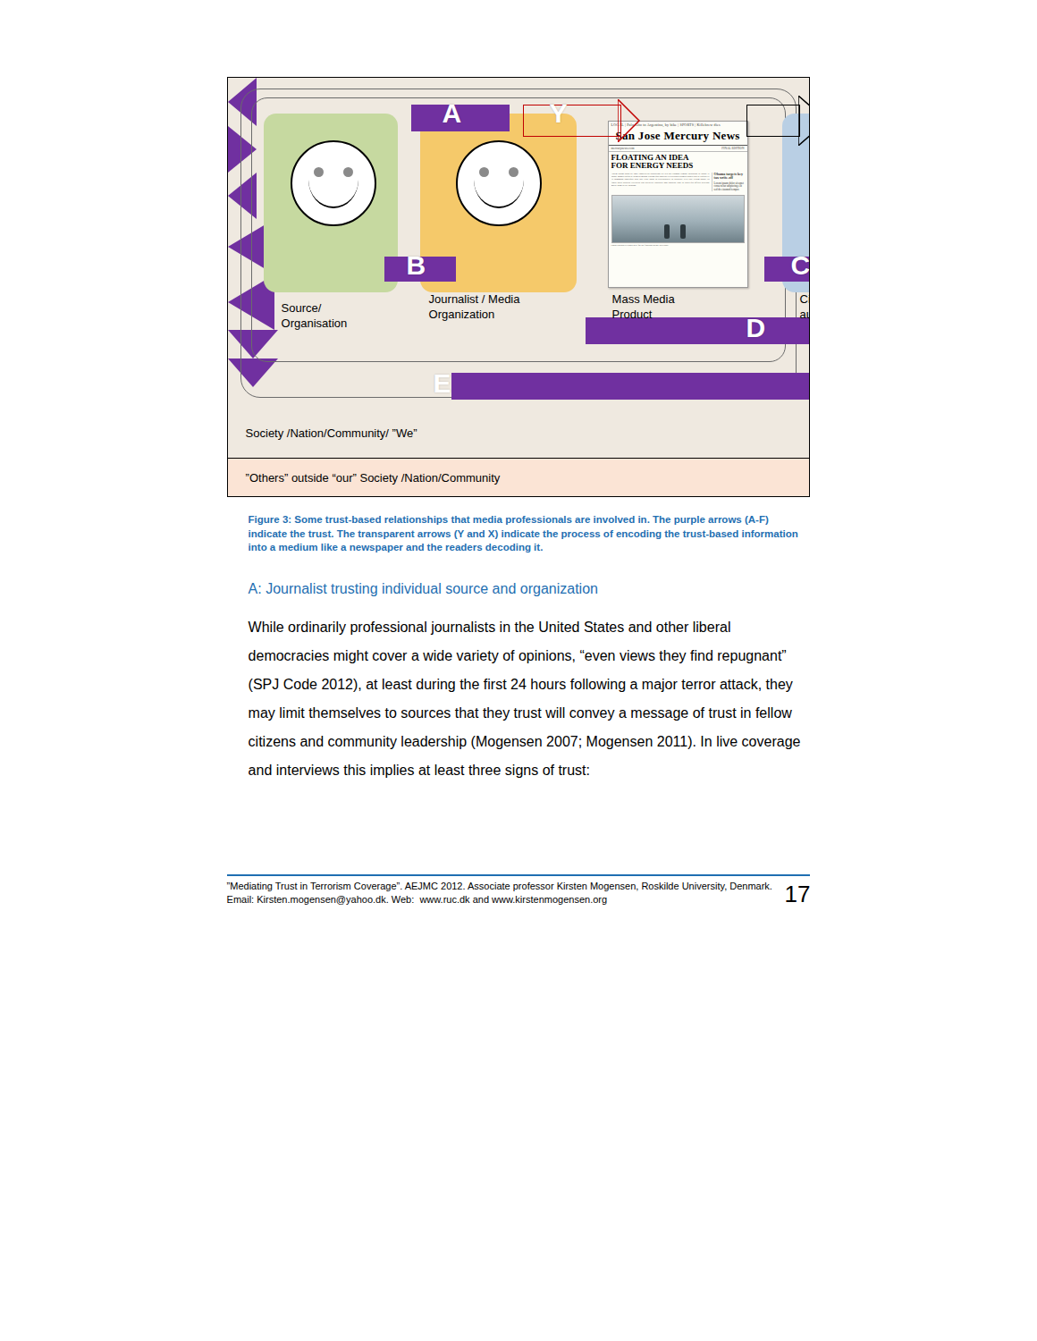LOCAL | Palo Alto to Argentina, by bike | SPORTS | Killebrew dies
San Jose Mercury News
mercurynews.com FINAL EDITION
FLOATING AN IDEA
FOR ENERGY NEEDS
Lorem ipsum dolor sit amet consectetur adipiscing elit sed do eiusmod tempor incididunt ut labore et dolore magna aliqua ut enim ad minim veniam quis nostrud exercitation ullamco laboris nisi ut aliquip ex ea commodo consequat duis aute irure dolor in reprehenderit in voluptate velit esse cillum dolore eu fugiat nulla pariatur excepteur sint occaecat cupidatat non proident sunt in culpa qui officia deserunt mollit anim id est laborum.
Obama targets key tax write-off
Lorem ipsum dolor sit amet consectetur adipiscing elit sed do eiusmod tempor.
Photo caption text goes here for the floating energy idea story.
A
B
C
D
E
F
G
Y
X
Source/
Organisation
Journalist / Media
Organization
Mass Media
Product
Citizen(s) as
audience(s)
Society /Nation/Community/ ”We”
”Others” outside “our” Society /Nation/Community
Figure 3: Some trust-based relationships that media professionals are involved in. The purple arrows (A-F) indicate the trust. The transparent arrows (Y and X) indicate the process of encoding the trust-based information into a medium like a newspaper and the readers decoding it.
A: Journalist trusting individual source and organization
While ordinarily professional journalists in the United States and other liberal democracies might cover a wide variety of opinions, “even views they find repugnant” (SPJ Code 2012), at least during the first 24 hours following a major terror attack, they may limit themselves to sources that they trust will convey a message of trust in fellow citizens and community leadership (Mogensen 2007; Mogensen 2011). In live coverage and interviews this implies at least three signs of trust:
”Mediating Trust in Terrorism Coverage”. AEJMC 2012. Associate professor Kirsten Mogensen, Roskilde University, Denmark. Email: Kirsten.mogensen@yahoo.dk. Web: www.ruc.dk and www.kirstenmogensen.org
17